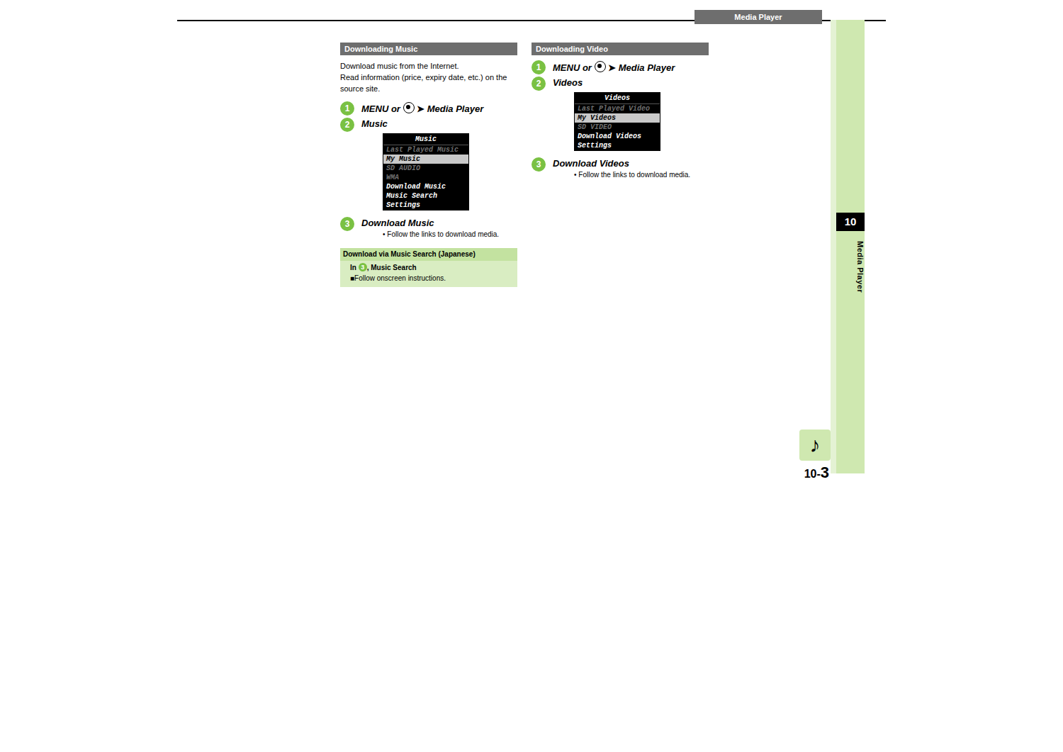Media Player
10
Media Player
10-3
Downloading Music
Download music from the Internet.
Read information (price, expiry date, etc.) on the source site.
1 MENU or ➤ Media Player
2 Music
Music
Last Played Music
My Music
SD AUDIO
WMA
Download Music
Music Search
Settings
3 Download Music
Follow the links to download media.
Download via Music Search (Japanese)
In 3, Music Search
Follow onscreen instructions.
Downloading Video
1 MENU or ➤ Media Player
2 Videos
Videos
Last Played Video
My Videos
SD VIDEO
Download Videos
Settings
3 Download Videos
Follow the links to download media.